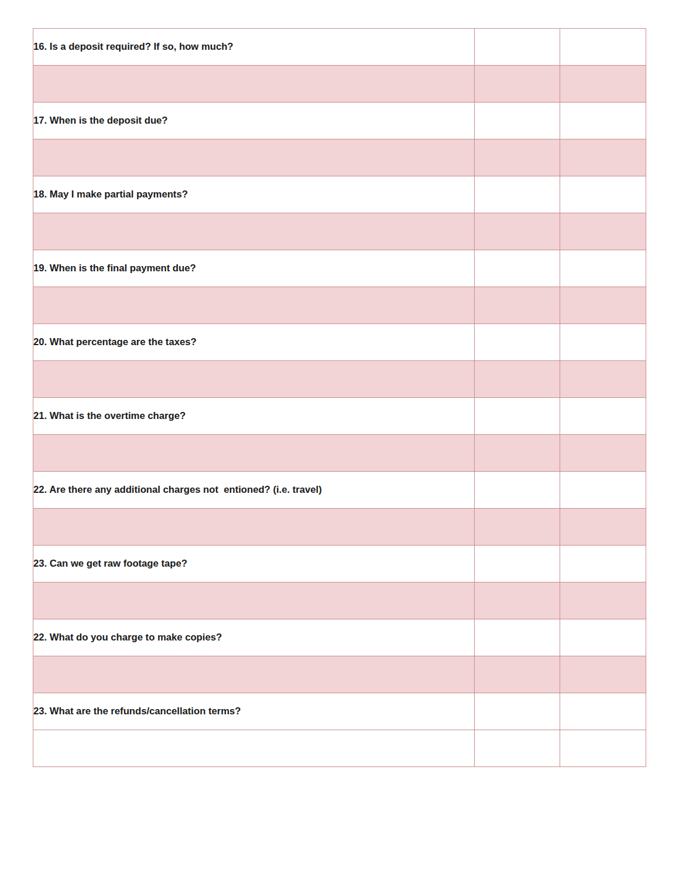| 16. Is a deposit required? If so, how much? | | |
| 17. When is the deposit due? | | |
| 18. May I make partial payments? | | |
| 19. When is the final payment due? | | |
| 20. What percentage are the taxes? | | |
| 21. What is the overtime charge? | | |
| 22. Are there any additional charges not entioned? (i.e. travel) | | |
| 23. Can we get raw footage tape? | | |
| 22. What do you charge to make copies? | | |
| 23. What are the refunds/cancellation terms? | | |